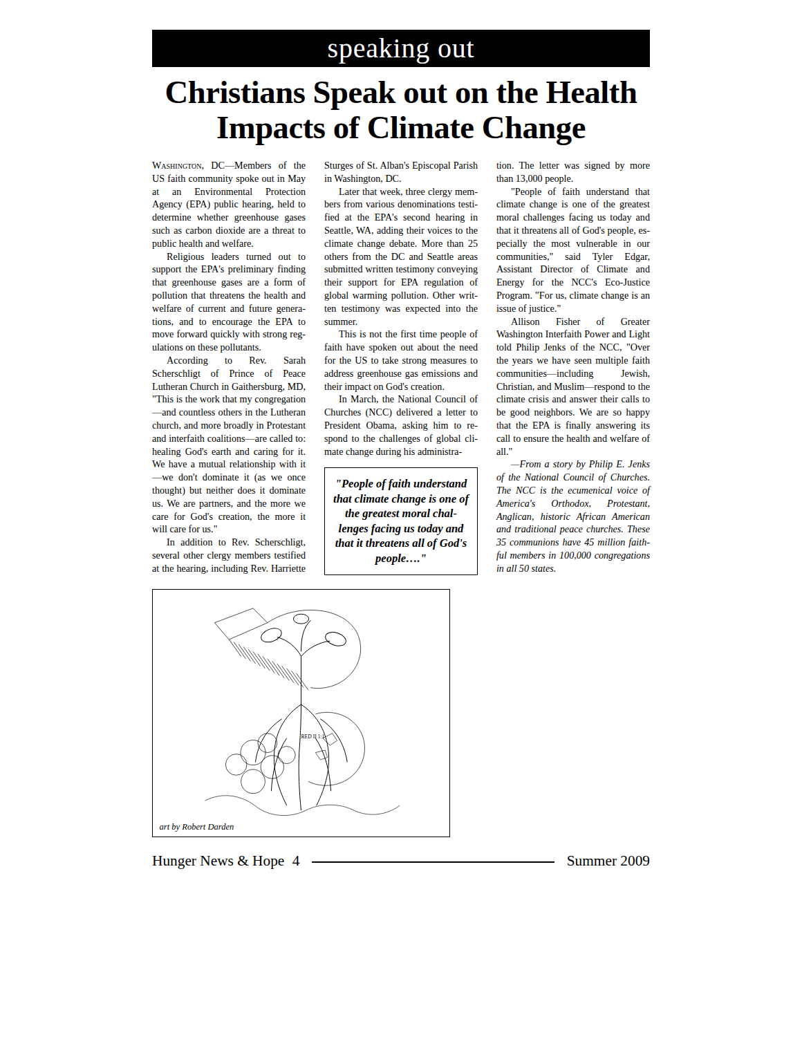speaking out
Christians Speak out on the Health
Impacts of Climate Change
Washington, DC—Members of the US faith community spoke out in May at an Environmental Protection Agency (EPA) public hearing, held to determine whether greenhouse gases such as carbon dioxide are a threat to public health and welfare.
Religious leaders turned out to support the EPA's preliminary finding that greenhouse gases are a form of pollution that threatens the health and welfare of current and future generations, and to encourage the EPA to move forward quickly with strong regulations on these pollutants.
According to Rev. Sarah Scherschligt of Prince of Peace Lutheran Church in Gaithersburg, MD, "This is the work that my congregation—and countless others in the Lutheran church, and more broadly in Protestant and interfaith coalitions—are called to: healing God's earth and caring for it. We have a mutual relationship with it—we don't dominate it (as we once thought) but neither does it dominate us. We are partners, and the more we care for God's creation, the more it will care for us."
In addition to Rev. Scherschligt, several other clergy members testified at the hearing, including Rev. Harriette Sturges of St. Alban's Episcopal Parish in Washington, DC.
Later that week, three clergy members from various denominations testified at the EPA's second hearing in Seattle, WA, adding their voices to the climate change debate. More than 25 others from the DC and Seattle areas submitted written testimony conveying their support for EPA regulation of global warming pollution. Other written testimony was expected into the summer.
This is not the first time people of faith have spoken out about the need for the US to take strong measures to address greenhouse gas emissions and their impact on God's creation.
In March, the National Council of Churches (NCC) delivered a letter to President Obama, asking him to respond to the challenges of global climate change during his administra-
"People of faith understand that climate change is one of the greatest moral challenges facing us today and that it threatens all of God's people…."
tion. The letter was signed by more than 13,000 people.
"People of faith understand that climate change is one of the greatest moral challenges facing us today and that it threatens all of God's people, especially the most vulnerable in our communities," said Tyler Edgar, Assistant Director of Climate and Energy for the NCC's Eco-Justice Program. "For us, climate change is an issue of justice."
Allison Fisher of Greater Washington Interfaith Power and Light told Philip Jenks of the NCC, "Over the years we have seen multiple faith communities—including Jewish, Christian, and Muslim—respond to the climate crisis and answer their calls to be good neighbors. We are so happy that the EPA is finally answering its call to ensure the health and welfare of all."
—From a story by Philip E. Jenks of the National Council of Churches. The NCC is the ecumenical voice of America's Orthodox, Protestant, Anglican, historic African American and traditional peace churches. These 35 communions have 45 million faithful members in 100,000 congregations in all 50 states.
art by Robert Darden
Hunger News & Hope4
Summer 2009